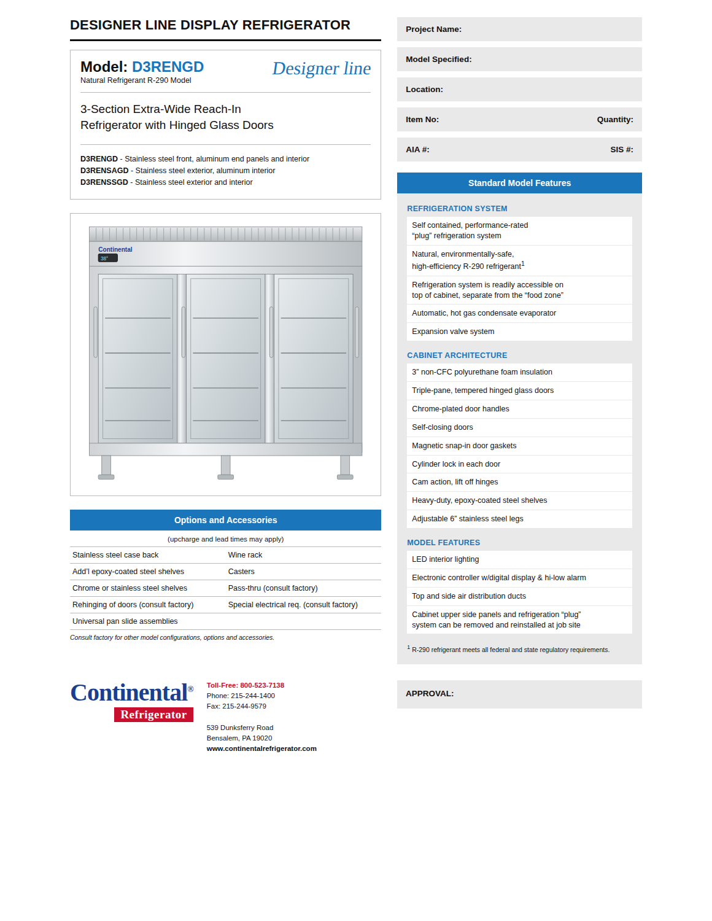Designer Line Display Refrigerator
Model: D3RENGD
Natural Refrigerant R-290 Model
Designer line
3-Section Extra-Wide Reach-In
Refrigerator with Hinged Glass Doors
D3RENGD - Stainless steel front, aluminum end panels and interior
D3RENSAGD - Stainless steel exterior, aluminum interior
D3RENSSGD - Stainless steel exterior and interior
Continental 38°
Options and Accessories
(upcharge and lead times may apply)
| Stainless steel case back | Wine rack |
| Add’l epoxy-coated steel shelves | Casters |
| Chrome or stainless steel shelves | Pass-thru (consult factory) |
| Rehinging of doors (consult factory) | Special electrical req. (consult factory) |
| Universal pan slide assemblies | |
Consult factory for other model configurations, options and accessories.
Project Name:
Model Specified:
Location:
Item No: Quantity:
AIA #: SIS #:
Standard Model Features
Refrigeration System
Self contained, performance-rated
“plug” refrigeration system
Natural, environmentally-safe,
high-efficiency R-290 refrigerant1
Refrigeration system is readily accessible on
top of cabinet, separate from the “food zone”
Automatic, hot gas condensate evaporator
Expansion valve system
Cabinet Architecture
3” non-CFC polyurethane foam insulation
Triple-pane, tempered hinged glass doors
Chrome-plated door handles
Self-closing doors
Magnetic snap-in door gaskets
Cylinder lock in each door
Cam action, lift off hinges
Heavy-duty, epoxy-coated steel shelves
Adjustable 6” stainless steel legs
Model Features
LED interior lighting
Electronic controller w/digital display & hi-low alarm
Top and side air distribution ducts
Cabinet upper side panels and refrigeration “plug”
system can be removed and reinstalled at job site
1 R-290 refrigerant meets all federal and state regulatory requirements.
Continental®
Refrigerator
Toll-Free: 800-523-7138
Phone: 215-244-1400
Fax: 215-244-9579
539 Dunksferry Road
Bensalem, PA 19020
www.continentalrefrigerator.com
APPROVAL: